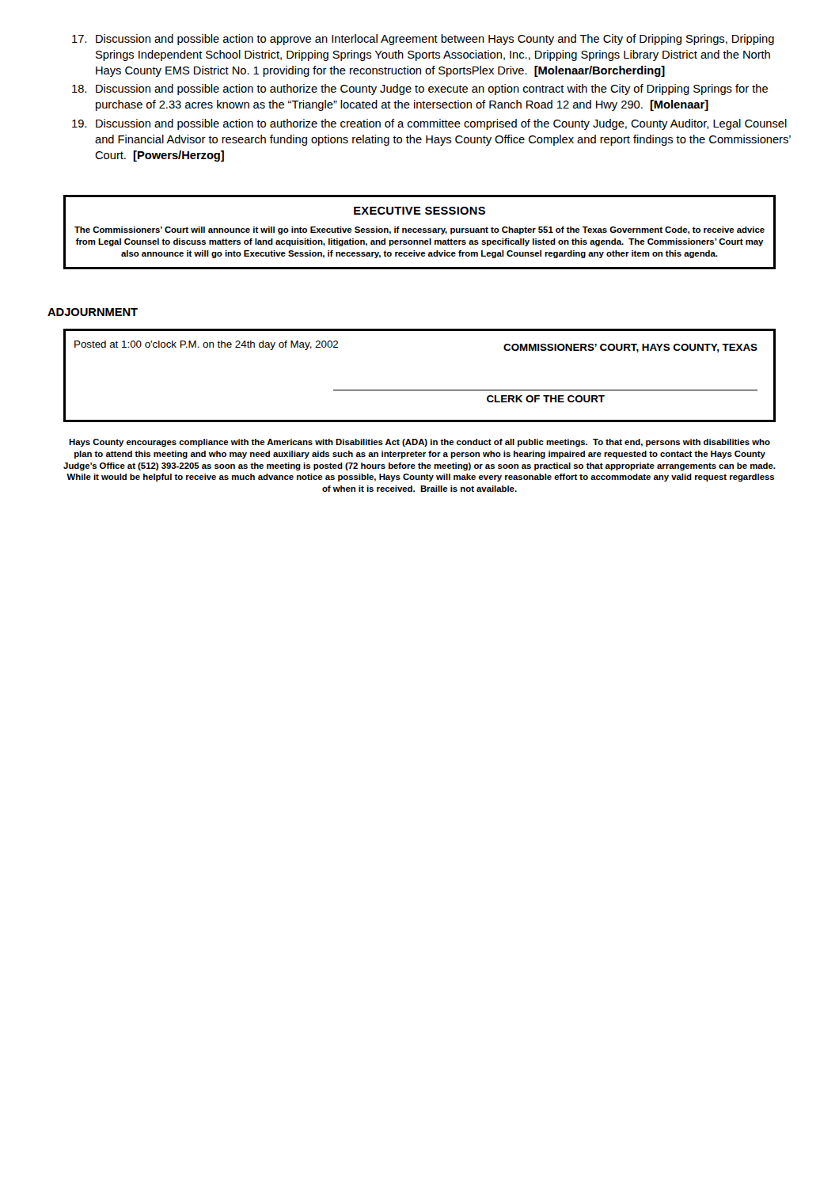17. Discussion and possible action to approve an Interlocal Agreement between Hays County and The City of Dripping Springs, Dripping Springs Independent School District, Dripping Springs Youth Sports Association, Inc., Dripping Springs Library District and the North Hays County EMS District No. 1 providing for the reconstruction of SportsPlex Drive. [Molenaar/Borcherding]
18. Discussion and possible action to authorize the County Judge to execute an option contract with the City of Dripping Springs for the purchase of 2.33 acres known as the “Triangle” located at the intersection of Ranch Road 12 and Hwy 290. [Molenaar]
19. Discussion and possible action to authorize the creation of a committee comprised of the County Judge, County Auditor, Legal Counsel and Financial Advisor to research funding options relating to the Hays County Office Complex and report findings to the Commissioners’ Court. [Powers/Herzog]
EXECUTIVE SESSIONS
The Commissioners’ Court will announce it will go into Executive Session, if necessary, pursuant to Chapter 551 of the Texas Government Code, to receive advice from Legal Counsel to discuss matters of land acquisition, litigation, and personnel matters as specifically listed on this agenda. The Commissioners’ Court may also announce it will go into Executive Session, if necessary, to receive advice from Legal Counsel regarding any other item on this agenda.
ADJOURNMENT
Posted at 1:00 o'clock P.M. on the 24th day of May, 2002
COMMISSIONERS’ COURT, HAYS COUNTY, TEXAS
CLERK OF THE COURT
Hays County encourages compliance with the Americans with Disabilities Act (ADA) in the conduct of all public meetings. To that end, persons with disabilities who plan to attend this meeting and who may need auxiliary aids such as an interpreter for a person who is hearing impaired are requested to contact the Hays County Judge’s Office at (512) 393-2205 as soon as the meeting is posted (72 hours before the meeting) or as soon as practical so that appropriate arrangements can be made. While it would be helpful to receive as much advance notice as possible, Hays County will make every reasonable effort to accommodate any valid request regardless of when it is received. Braille is not available.